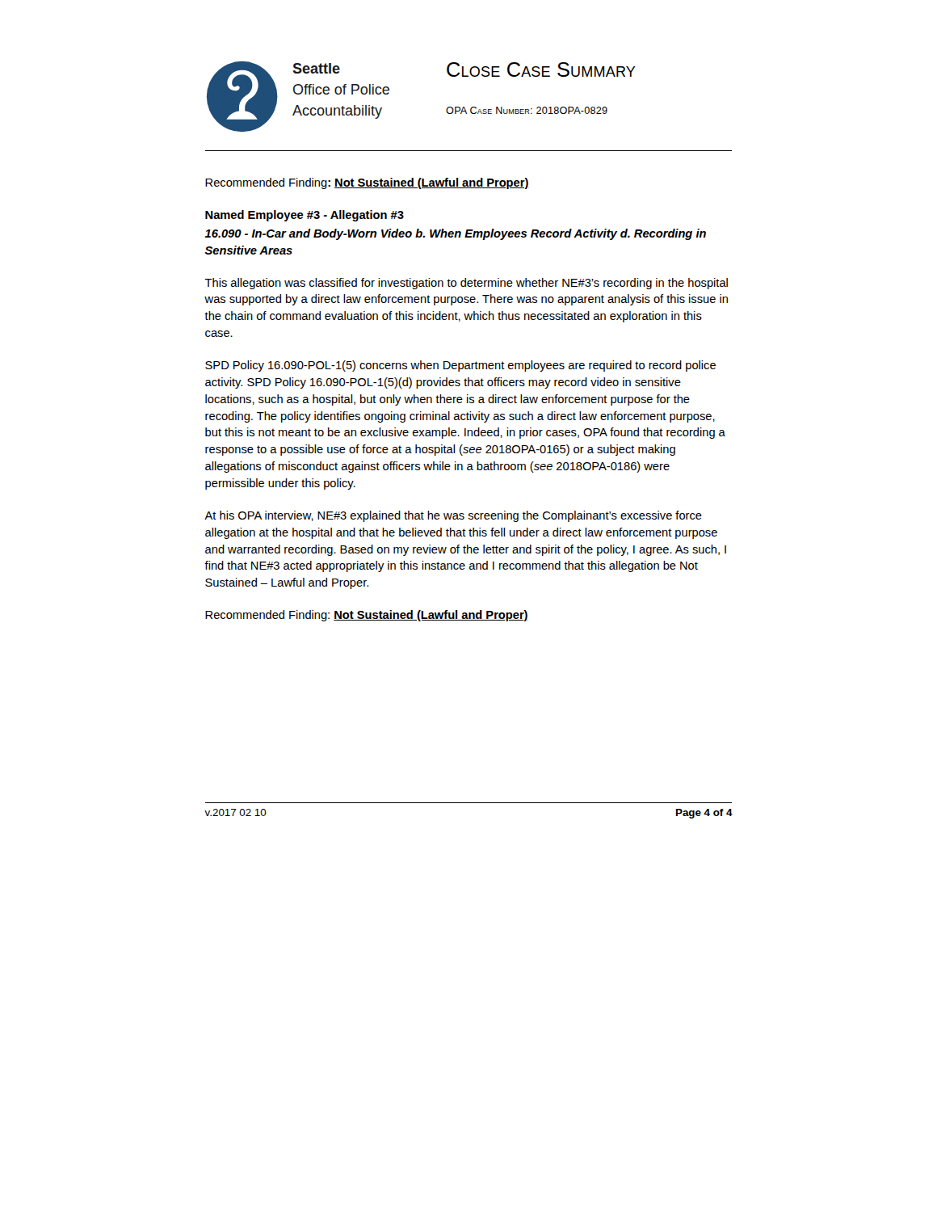Seattle
Office of Police
Accountability
Close Case Summary
OPA Case Number: 2018OPA-0829
Recommended Finding: Not Sustained (Lawful and Proper)
Named Employee #3 - Allegation #3
16.090 - In-Car and Body-Worn Video b. When Employees Record Activity d. Recording in Sensitive Areas
This allegation was classified for investigation to determine whether NE#3’s recording in the hospital was supported by a direct law enforcement purpose. There was no apparent analysis of this issue in the chain of command evaluation of this incident, which thus necessitated an exploration in this case.
SPD Policy 16.090-POL-1(5) concerns when Department employees are required to record police activity. SPD Policy 16.090-POL-1(5)(d) provides that officers may record video in sensitive locations, such as a hospital, but only when there is a direct law enforcement purpose for the recoding. The policy identifies ongoing criminal activity as such a direct law enforcement purpose, but this is not meant to be an exclusive example. Indeed, in prior cases, OPA found that recording a response to a possible use of force at a hospital (see 2018OPA-0165) or a subject making allegations of misconduct against officers while in a bathroom (see 2018OPA-0186) were permissible under this policy.
At his OPA interview, NE#3 explained that he was screening the Complainant’s excessive force allegation at the hospital and that he believed that this fell under a direct law enforcement purpose and warranted recording. Based on my review of the letter and spirit of the policy, I agree. As such, I find that NE#3 acted appropriately in this instance and I recommend that this allegation be Not Sustained – Lawful and Proper.
Recommended Finding: Not Sustained (Lawful and Proper)
v.2017 02 10
Page 4 of 4